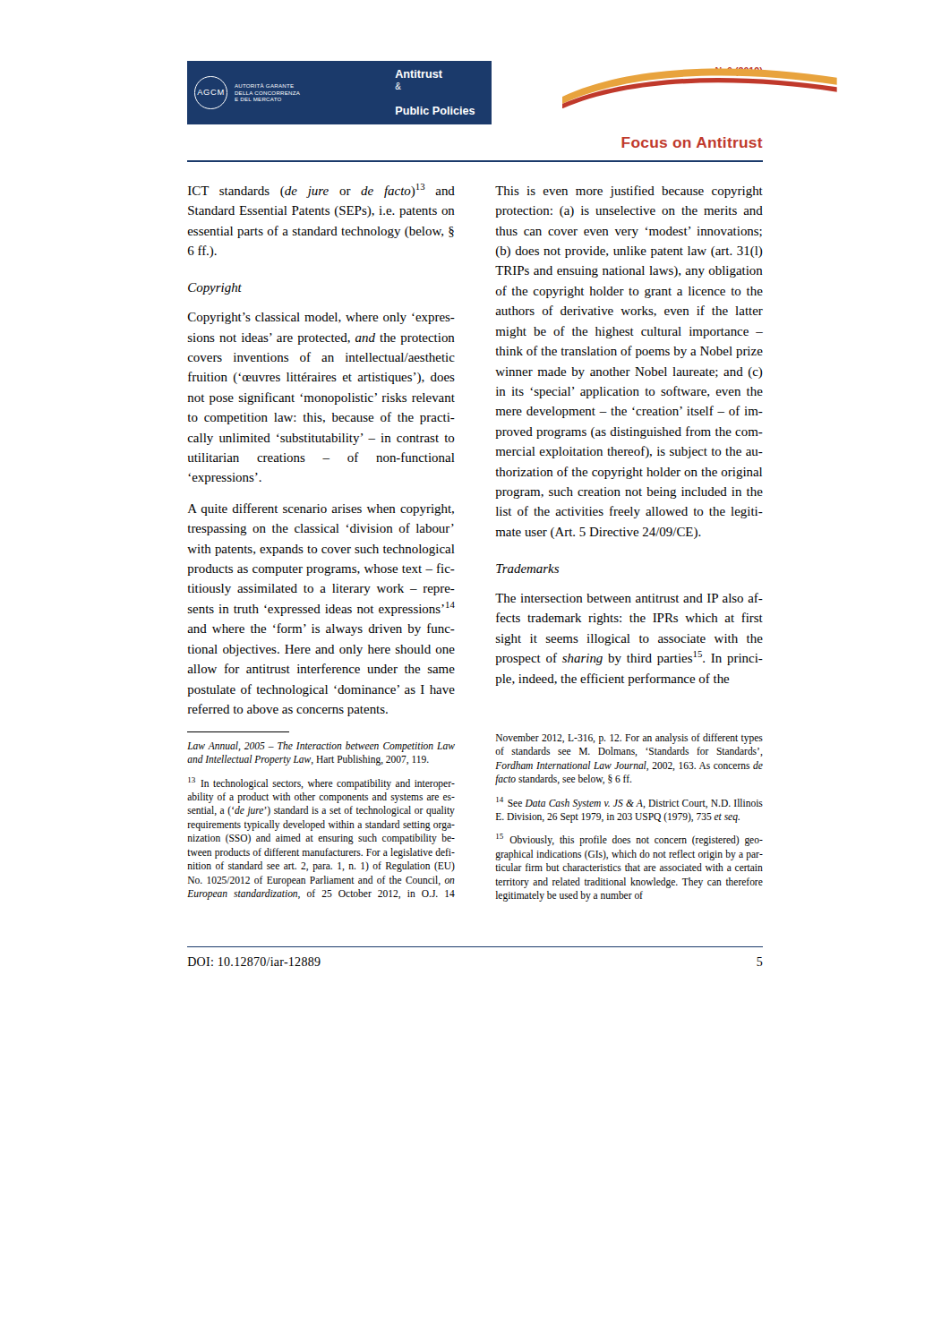AGCM
Autorità Garante
della Concorrenza
e del Mercato
Antitrust
&
Public Policies
N. 0 (2019)
Focus on Antitrust
ICT standards (de jure or de facto)13 and Standard Essential Patents (SEPs), i.e. patents on essential parts of a standard technology (below, § 6 ff.).
Copyright
Copyright’s classical model, where only ‘expressions not ideas’ are protected, and the protection covers inventions of an intellectual/aesthetic fruition (‘œuvres littéraires et artistiques’), does not pose significant ‘monopolistic’ risks relevant to competition law: this, because of the practically unlimited ‘substitutability’ – in contrast to utilitarian creations – of non-functional ‘expressions’.
A quite different scenario arises when copyright, trespassing on the classical ‘division of labour’ with patents, expands to cover such technological products as computer programs, whose text – fictitiously assimilated to a literary work – represents in truth ‘expressed ideas not expressions’14 and where the ‘form’ is always driven by functional objectives. Here and only here should one allow for antitrust interference under the same postulate of technological ‘dominance’ as I have referred to above as concerns patents.
This is even more justified because copyright protection: (a) is unselective on the merits and thus can cover even very ‘modest’ innovations; (b) does not provide, unlike patent law (art. 31(l) TRIPs and ensuing national laws), any obligation of the copyright holder to grant a licence to the authors of derivative works, even if the latter might be of the highest cultural importance – think of the translation of poems by a Nobel prize winner made by another Nobel laureate; and (c) in its ‘special’ application to software, even the mere development – the ‘creation’ itself – of improved programs (as distinguished from the commercial exploitation thereof), is subject to the authorization of the copyright holder on the original program, such creation not being included in the list of the activities freely allowed to the legitimate user (Art. 5 Directive 24/09/CE).
Trademarks
The intersection between antitrust and IP also affects trademark rights: the IPRs which at first sight it seems illogical to associate with the prospect of sharing by third parties15. In principle, indeed, the efficient performance of the
Law Annual, 2005 – The Interaction between Competition Law and Intellectual Property Law, Hart Publishing, 2007, 119.
13 In technological sectors, where compatibility and interoperability of a product with other components and systems are essential, a (‘de jure’) standard is a set of technological or quality requirements typically developed within a standard setting organization (SSO) and aimed at ensuring such compatibility between products of different manufacturers. For a legislative definition of standard see art. 2, para. 1, n. 1) of Regulation (EU) No. 1025/2012 of European Parliament and of the Council, on European standardization, of 25 October 2012, in O.J. 14 November 2012, L-316, p. 12. For an analysis of different types of standards see M. Dolmans, ‘Standards for Standards’, Fordham International Law Journal, 2002, 163. As concerns de facto standards, see below, § 6 ff.
14 See Data Cash System v. JS & A, District Court, N.D. Illinois E. Division, 26 Sept 1979, in 203 USPQ (1979), 735 et seq.
15 Obviously, this profile does not concern (registered) geographical indications (GIs), which do not reflect origin by a particular firm but characteristics that are associated with a certain territory and related traditional knowledge. They can therefore legitimately be used by a number of
DOI: 10.12870/iar-12889 5